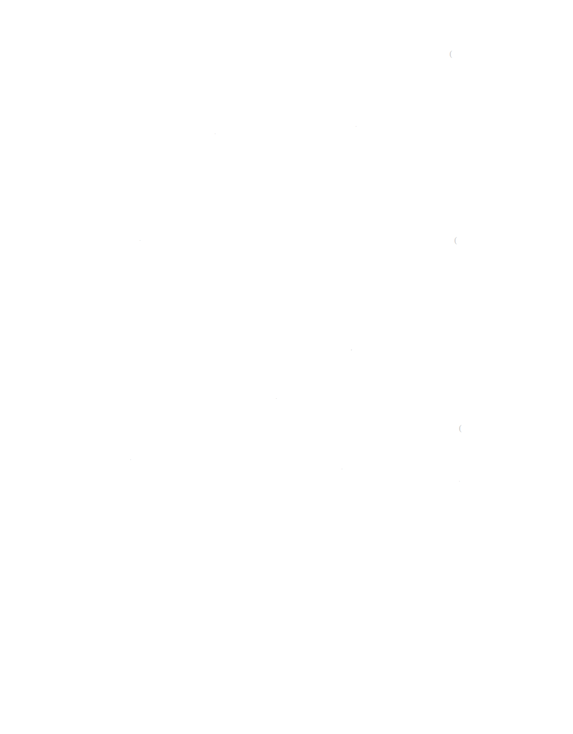( . . ( . , . ( . . .